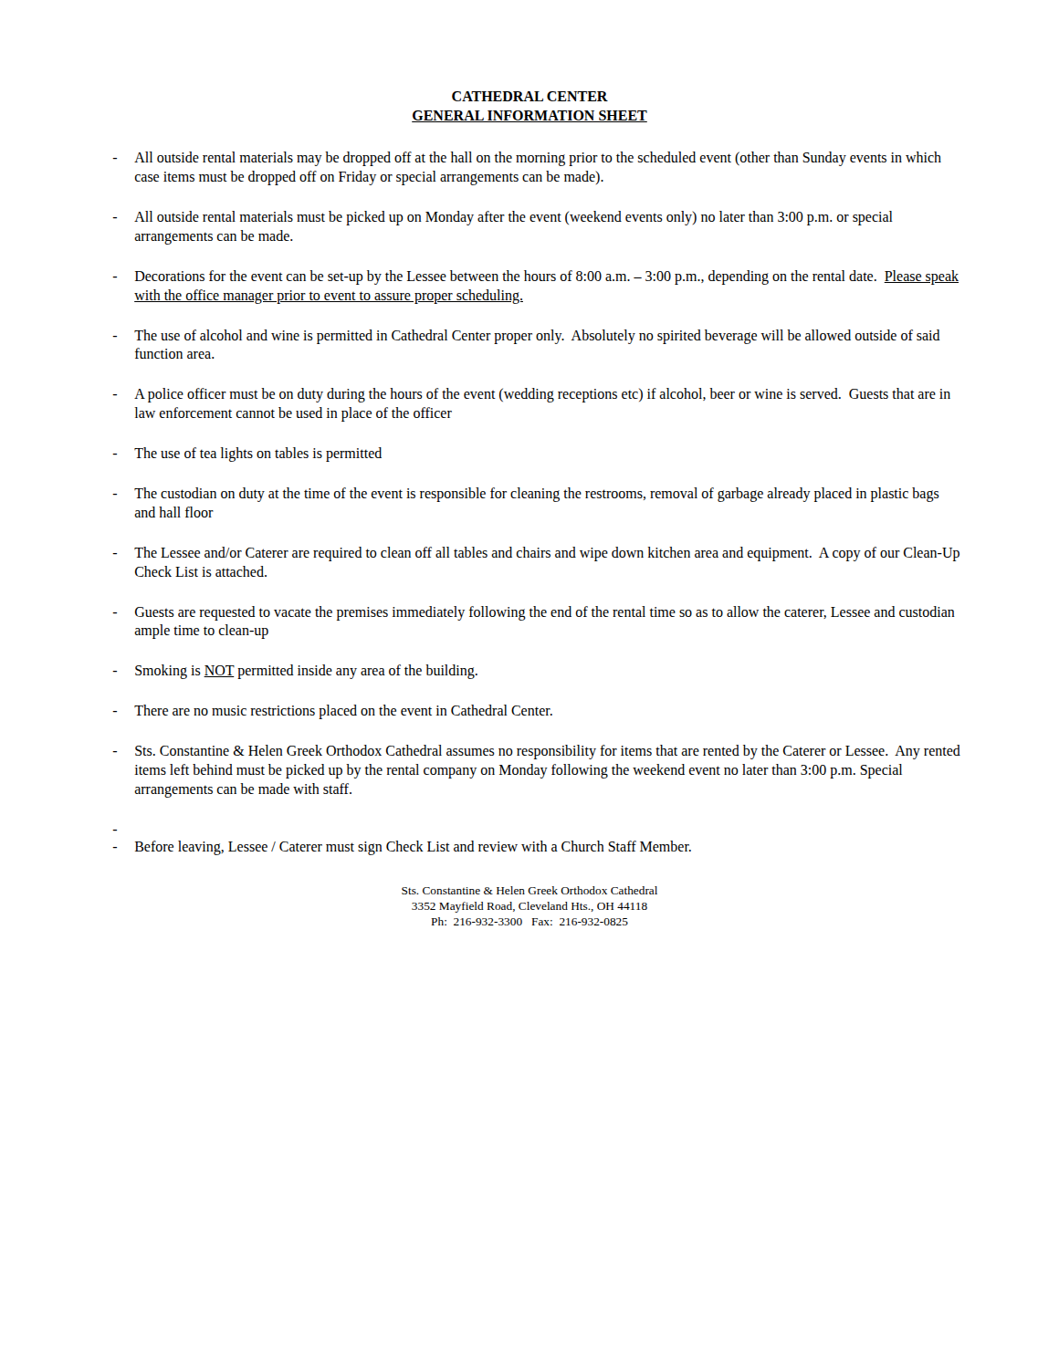CATHEDRAL CENTER GENERAL INFORMATION SHEET
All outside rental materials may be dropped off at the hall on the morning prior to the scheduled event (other than Sunday events in which case items must be dropped off on Friday or special arrangements can be made).
All outside rental materials must be picked up on Monday after the event (weekend events only) no later than 3:00 p.m. or special arrangements can be made.
Decorations for the event can be set-up by the Lessee between the hours of 8:00 a.m. – 3:00 p.m., depending on the rental date. Please speak with the office manager prior to event to assure proper scheduling.
The use of alcohol and wine is permitted in Cathedral Center proper only. Absolutely no spirited beverage will be allowed outside of said function area.
A police officer must be on duty during the hours of the event (wedding receptions etc) if alcohol, beer or wine is served. Guests that are in law enforcement cannot be used in place of the officer
The use of tea lights on tables is permitted
The custodian on duty at the time of the event is responsible for cleaning the restrooms, removal of garbage already placed in plastic bags and hall floor
The Lessee and/or Caterer are required to clean off all tables and chairs and wipe down kitchen area and equipment. A copy of our Clean-Up Check List is attached.
Guests are requested to vacate the premises immediately following the end of the rental time so as to allow the caterer, Lessee and custodian ample time to clean-up
Smoking is NOT permitted inside any area of the building.
There are no music restrictions placed on the event in Cathedral Center.
Sts. Constantine & Helen Greek Orthodox Cathedral assumes no responsibility for items that are rented by the Caterer or Lessee. Any rented items left behind must be picked up by the rental company on Monday following the weekend event no later than 3:00 p.m. Special arrangements can be made with staff.
Before leaving, Lessee / Caterer must sign Check List and review with a Church Staff Member.
Sts. Constantine & Helen Greek Orthodox Cathedral
3352 Mayfield Road, Cleveland Hts., OH 44118
Ph: 216-932-3300 Fax: 216-932-0825